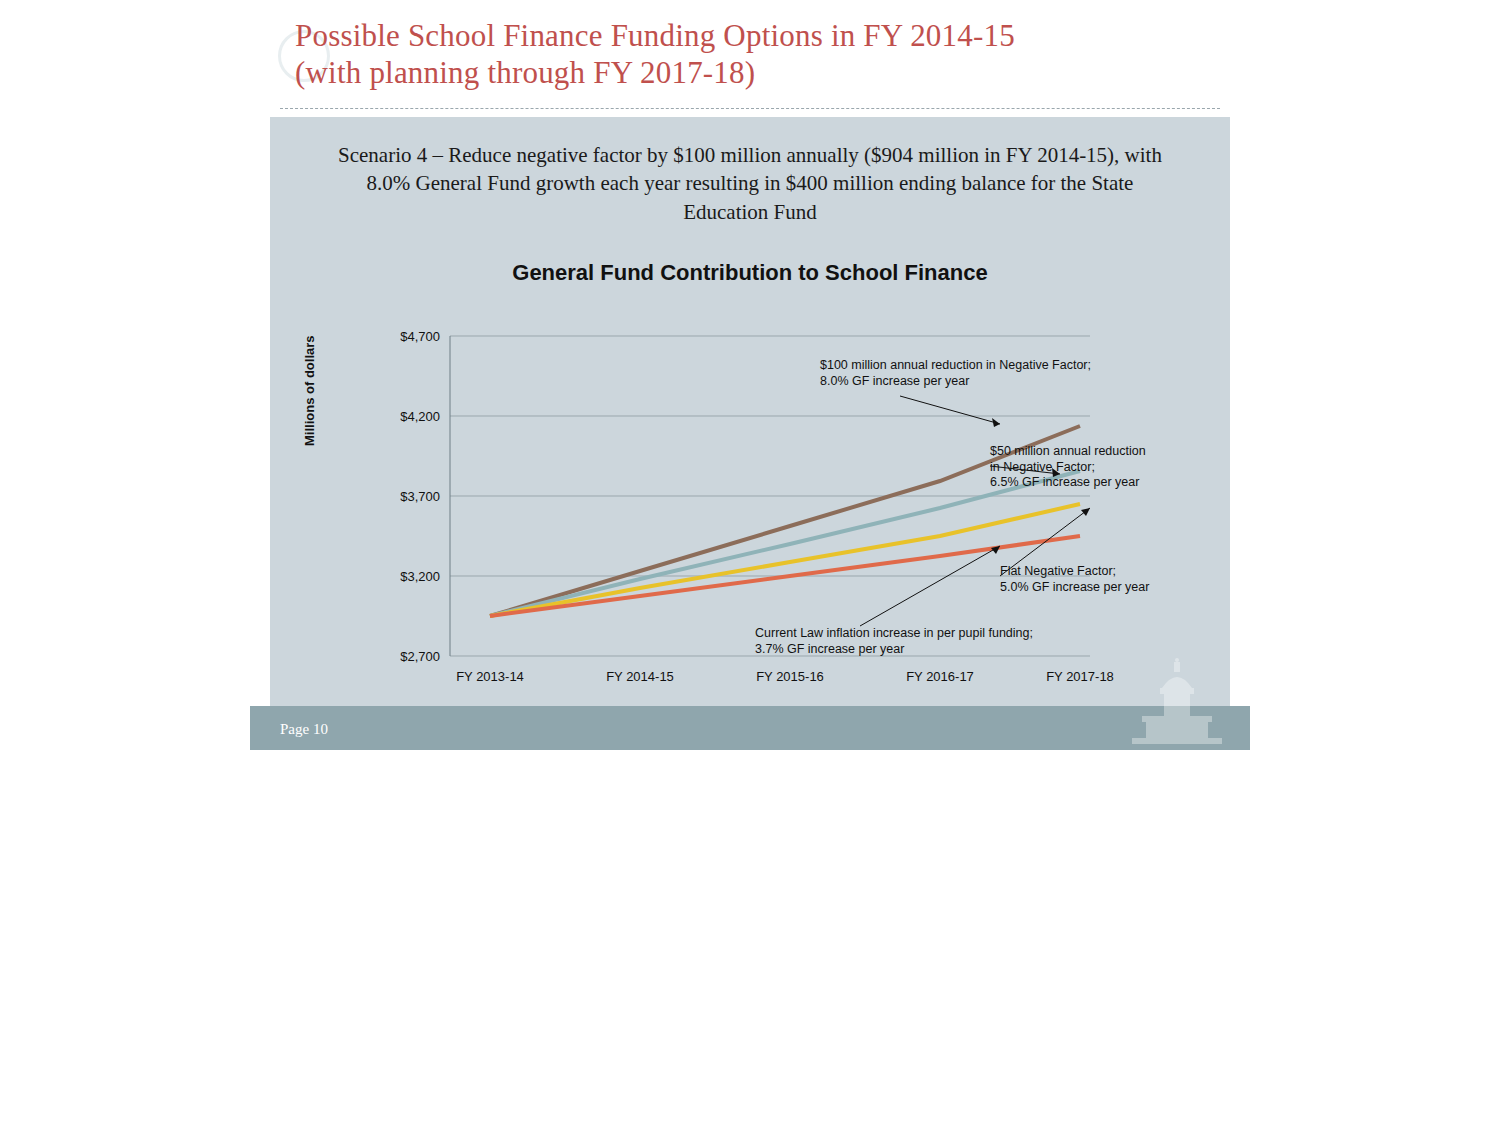Possible School Finance Funding Options in FY 2014-15
(with planning through FY 2017-18)
Scenario 4 – Reduce negative factor by $100 million annually ($904 million in FY 2014-15), with 8.0% General Fund growth each year resulting in $400 million ending balance for the State Education Fund
General Fund Contribution to School Finance
Millions of dollars
$4,700 $4,200 $3,700 $3,200 $2,700 FY 2013-14 FY 2014-15 FY 2015-16 FY 2016-17 FY 2017-18
$100 million annual reduction in Negative Factor;
8.0% GF increase per year
$50 million annual reduction
in Negative Factor;
6.5% GF increase per year
Flat Negative Factor;
5.0% GF increase per year
Current Law inflation increase in per pupil funding;
3.7% GF increase per year
Page 10